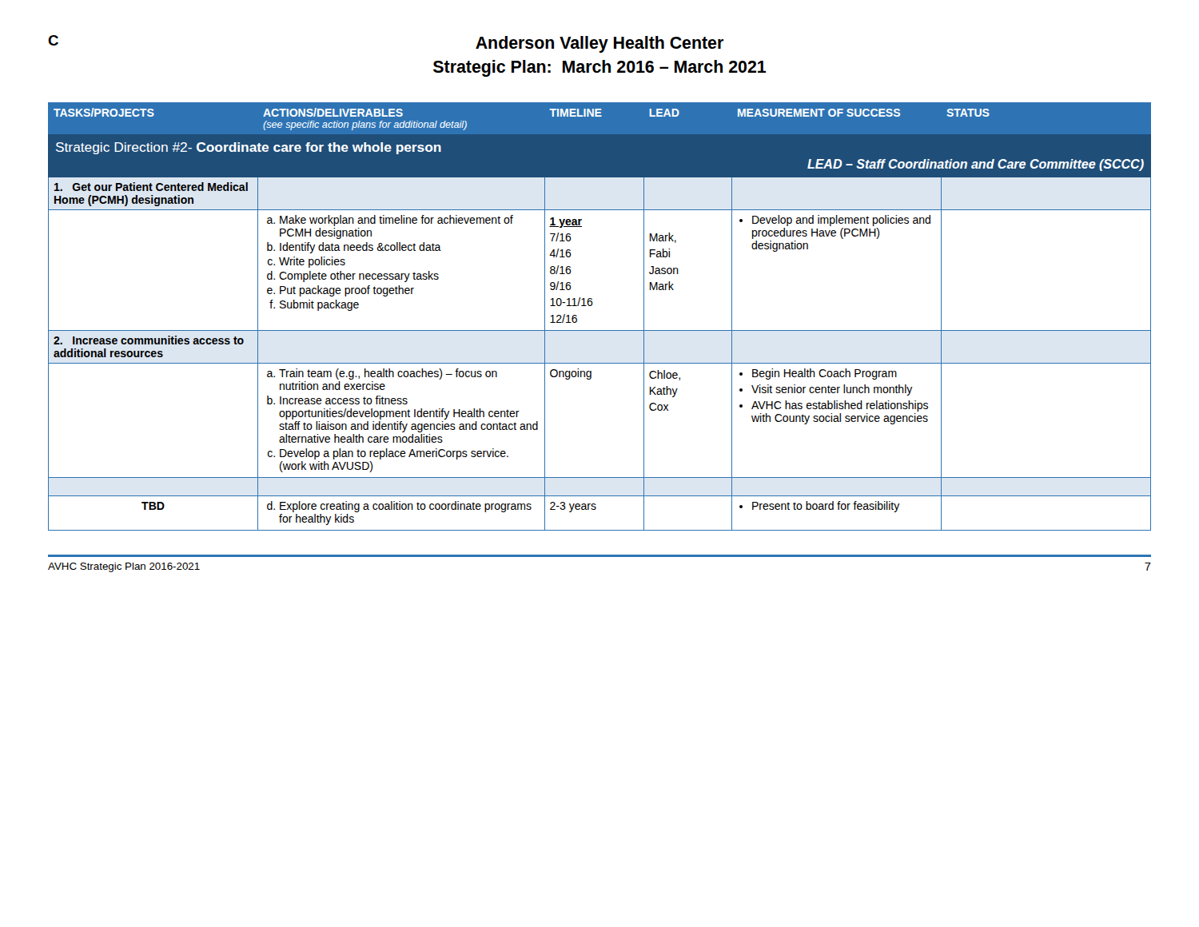C
Anderson Valley Health Center
Strategic Plan: March 2016 – March 2021
| Strategic Direction #2- Coordinate care for the whole person LEAD – Staff Coordination and Care Committee (SCCC) |
| TASKS/PROJECTS | ACTIONS/DELIVERABLES (see specific action plans for additional detail) | TIMELINE | LEAD | MEASUREMENT OF SUCCESS | STATUS |
| 1. Get our Patient Centered Medical Home (PCMH) designation | | | | | |
| | Make workplan and timeline for achievement of PCMH designation Identify data needs &collect data Write policies Complete other necessary tasks Put package proof together Submit package | 1 year 7/16 4/16 8/16 9/16 10-11/16 12/16 | Mark, Fabi Jason Mark | Develop and implement policies and procedures Have (PCMH) designation | |
| 2. Increase communities access to additional resources | | | | | |
| | Train team (e.g., health coaches) – focus on nutrition and exercise Increase access to fitness opportunities/development Identify Health center staff to liaison and identify agencies and contact and alternative health care modalities Develop a plan to replace AmeriCorps service. (work with AVUSD) | Ongoing | Chloe, Kathy Cox | Begin Health Coach Program Visit senior center lunch monthly AVHC has established relationships with County social service agencies | |
| TBD | Explore creating a coalition to coordinate programs for healthy kids | 2-3 years | | Present to board for feasibility | |
AVHC Strategic Plan 2016-2021
7